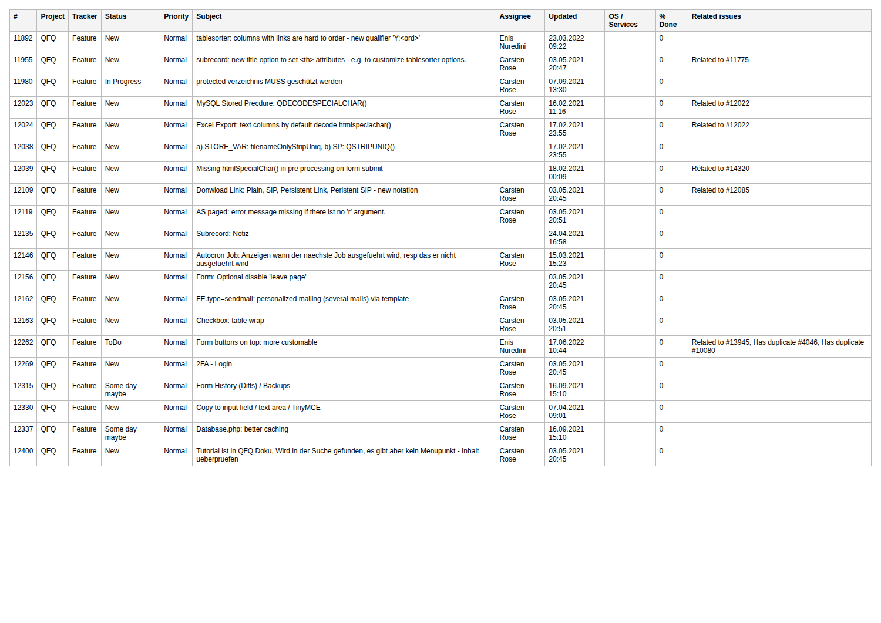| # | Project | Tracker | Status | Priority | Subject | Assignee | Updated | OS / Services | % Done | Related issues |
| --- | --- | --- | --- | --- | --- | --- | --- | --- | --- | --- |
| 11892 | QFQ | Feature | New | Normal | tablesorter: columns with links are hard to order - new qualifier 'Y:<ord>' | Enis Nuredini | 23.03.2022 09:22 | | 0 | |
| 11955 | QFQ | Feature | New | Normal | subrecord: new title option to set <th> attributes - e.g. to customize tablesorter options. | Carsten Rose | 03.05.2021 20:47 | | 0 | Related to #11775 |
| 11980 | QFQ | Feature | In Progress | Normal | protected verzeichnis MUSS geschützt werden | Carsten Rose | 07.09.2021 13:30 | | 0 | |
| 12023 | QFQ | Feature | New | Normal | MySQL Stored Precdure: QDECODESPECIALCHAR() | Carsten Rose | 16.02.2021 11:16 | | 0 | Related to #12022 |
| 12024 | QFQ | Feature | New | Normal | Excel Export: text columns by default decode htmlspeciachar() | Carsten Rose | 17.02.2021 23:55 | | 0 | Related to #12022 |
| 12038 | QFQ | Feature | New | Normal | a) STORE_VAR: filenameOnlyStripUniq, b) SP: QSTRIPUNIQ() | | 17.02.2021 23:55 | | 0 | |
| 12039 | QFQ | Feature | New | Normal | Missing htmlSpecialChar() in pre processing on form submit | | 18.02.2021 00:09 | | 0 | Related to #14320 |
| 12109 | QFQ | Feature | New | Normal | Donwload Link: Plain, SIP, Persistent Link, Peristent SIP - new notation | Carsten Rose | 03.05.2021 20:45 | | 0 | Related to #12085 |
| 12119 | QFQ | Feature | New | Normal | AS paged: error message missing if there ist no 'r' argument. | Carsten Rose | 03.05.2021 20:51 | | 0 | |
| 12135 | QFQ | Feature | New | Normal | Subrecord: Notiz | | 24.04.2021 16:58 | | 0 | |
| 12146 | QFQ | Feature | New | Normal | Autocron Job: Anzeigen wann der naechste Job ausgefuehrt wird, resp das er nicht ausgefuehrt wird | Carsten Rose | 15.03.2021 15:23 | | 0 | |
| 12156 | QFQ | Feature | New | Normal | Form: Optional disable 'leave page' | | 03.05.2021 20:45 | | 0 | |
| 12162 | QFQ | Feature | New | Normal | FE.type=sendmail: personalized mailing (several mails) via template | Carsten Rose | 03.05.2021 20:45 | | 0 | |
| 12163 | QFQ | Feature | New | Normal | Checkbox: table wrap | Carsten Rose | 03.05.2021 20:51 | | 0 | |
| 12262 | QFQ | Feature | ToDo | Normal | Form buttons on top: more customable | Enis Nuredini | 17.06.2022 10:44 | | 0 | Related to #13945, Has duplicate #4046, Has duplicate #10080 |
| 12269 | QFQ | Feature | New | Normal | 2FA - Login | Carsten Rose | 03.05.2021 20:45 | | 0 | |
| 12315 | QFQ | Feature | Some day maybe | Normal | Form History (Diffs) / Backups | Carsten Rose | 16.09.2021 15:10 | | 0 | |
| 12330 | QFQ | Feature | New | Normal | Copy to input field / text area / TinyMCE | Carsten Rose | 07.04.2021 09:01 | | 0 | |
| 12337 | QFQ | Feature | Some day maybe | Normal | Database.php: better caching | Carsten Rose | 16.09.2021 15:10 | | 0 | |
| 12400 | QFQ | Feature | New | Normal | Tutorial ist in QFQ Doku, Wird in der Suche gefunden, es gibt aber kein Menupunkt - Inhalt ueberpruefen | Carsten Rose | 03.05.2021 20:45 | | 0 | |